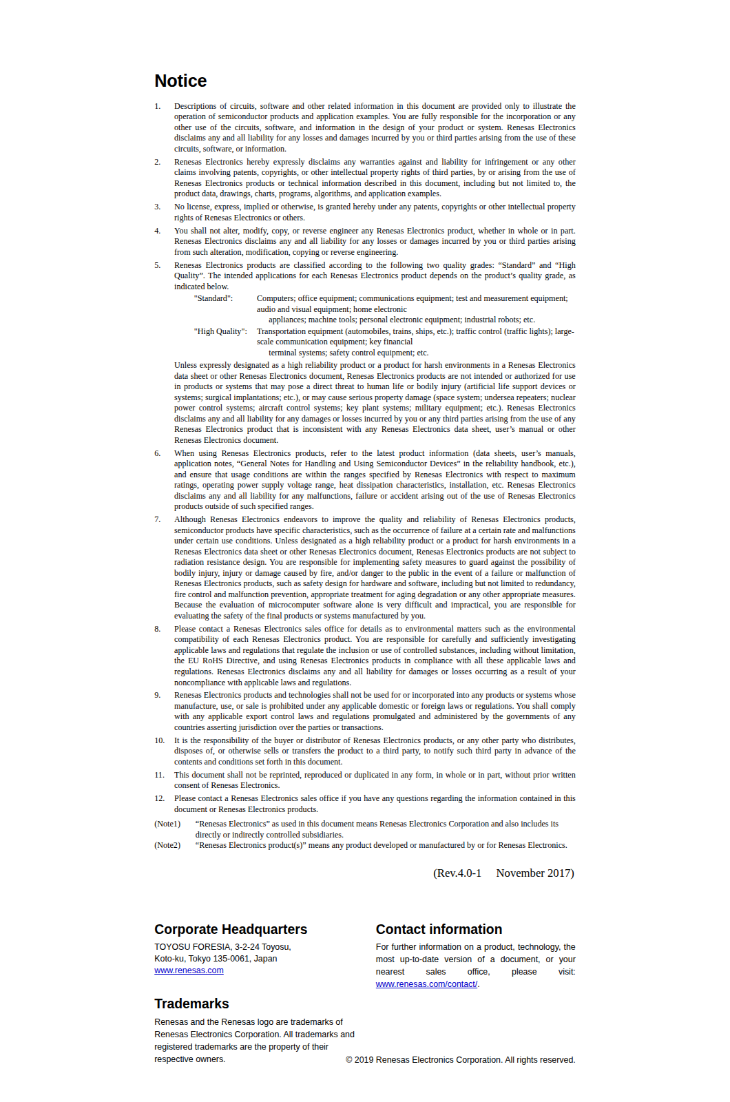Notice
1. Descriptions of circuits, software and other related information in this document are provided only to illustrate the operation of semiconductor products and application examples. You are fully responsible for the incorporation or any other use of the circuits, software, and information in the design of your product or system. Renesas Electronics disclaims any and all liability for any losses and damages incurred by you or third parties arising from the use of these circuits, software, or information.
2. Renesas Electronics hereby expressly disclaims any warranties against and liability for infringement or any other claims involving patents, copyrights, or other intellectual property rights of third parties, by or arising from the use of Renesas Electronics products or technical information described in this document, including but not limited to, the product data, drawings, charts, programs, algorithms, and application examples.
3. No license, express, implied or otherwise, is granted hereby under any patents, copyrights or other intellectual property rights of Renesas Electronics or others.
4. You shall not alter, modify, copy, or reverse engineer any Renesas Electronics product, whether in whole or in part. Renesas Electronics disclaims any and all liability for any losses or damages incurred by you or third parties arising from such alteration, modification, copying or reverse engineering.
5. Renesas Electronics products are classified according to the following two quality grades: “Standard” and “High Quality”. The intended applications for each Renesas Electronics product depends on the product’s quality grade, as indicated below.
"Standard":
Computers; office equipment; communications equipment; test and measurement equipment; audio and visual equipment; home electronicappliances; machine tools; personal electronic equipment; industrial robots; etc.
"High Quality":
Transportation equipment (automobiles, trains, ships, etc.); traffic control (traffic lights); large-scale communication equipment; key financialterminal systems; safety control equipment; etc.
Unless expressly designated as a high reliability product or a product for harsh environments in a Renesas Electronics data sheet or other Renesas Electronics document, Renesas Electronics products are not intended or authorized for use in products or systems that may pose a direct threat to human life or bodily injury (artificial life support devices or systems; surgical implantations; etc.), or may cause serious property damage (space system; undersea repeaters; nuclear power control systems; aircraft control systems; key plant systems; military equipment; etc.). Renesas Electronics disclaims any and all liability for any damages or losses incurred by you or any third parties arising from the use of any Renesas Electronics product that is inconsistent with any Renesas Electronics data sheet, user’s manual or other Renesas Electronics document.
6. When using Renesas Electronics products, refer to the latest product information (data sheets, user’s manuals, application notes, “General Notes for Handling and Using Semiconductor Devices” in the reliability handbook, etc.), and ensure that usage conditions are within the ranges specified by Renesas Electronics with respect to maximum ratings, operating power supply voltage range, heat dissipation characteristics, installation, etc. Renesas Electronics disclaims any and all liability for any malfunctions, failure or accident arising out of the use of Renesas Electronics products outside of such specified ranges.
7. Although Renesas Electronics endeavors to improve the quality and reliability of Renesas Electronics products, semiconductor products have specific characteristics, such as the occurrence of failure at a certain rate and malfunctions under certain use conditions. Unless designated as a high reliability product or a product for harsh environments in a Renesas Electronics data sheet or other Renesas Electronics document, Renesas Electronics products are not subject to radiation resistance design. You are responsible for implementing safety measures to guard against the possibility of bodily injury, injury or damage caused by fire, and/or danger to the public in the event of a failure or malfunction of Renesas Electronics products, such as safety design for hardware and software, including but not limited to redundancy, fire control and malfunction prevention, appropriate treatment for aging degradation or any other appropriate measures. Because the evaluation of microcomputer software alone is very difficult and impractical, you are responsible for evaluating the safety of the final products or systems manufactured by you.
8. Please contact a Renesas Electronics sales office for details as to environmental matters such as the environmental compatibility of each Renesas Electronics product. You are responsible for carefully and sufficiently investigating applicable laws and regulations that regulate the inclusion or use of controlled substances, including without limitation, the EU RoHS Directive, and using Renesas Electronics products in compliance with all these applicable laws and regulations. Renesas Electronics disclaims any and all liability for damages or losses occurring as a result of your noncompliance with applicable laws and regulations.
9. Renesas Electronics products and technologies shall not be used for or incorporated into any products or systems whose manufacture, use, or sale is prohibited under any applicable domestic or foreign laws or regulations. You shall comply with any applicable export control laws and regulations promulgated and administered by the governments of any countries asserting jurisdiction over the parties or transactions.
10. It is the responsibility of the buyer or distributor of Renesas Electronics products, or any other party who distributes, disposes of, or otherwise sells or transfers the product to a third party, to notify such third party in advance of the contents and conditions set forth in this document.
11. This document shall not be reprinted, reproduced or duplicated in any form, in whole or in part, without prior written consent of Renesas Electronics.
12. Please contact a Renesas Electronics sales office if you have any questions regarding the information contained in this document or Renesas Electronics products.
(Note1)
“Renesas Electronics” as used in this document means Renesas Electronics Corporation and also includes its directly or indirectly controlled subsidiaries.
(Note2)
“Renesas Electronics product(s)” means any product developed or manufactured by or for Renesas Electronics.
(Rev.4.0-1 November 2017)
Corporate Headquarters
TOYOSU FORESIA, 3-2-24 Toyosu,
Koto-ku, Tokyo 135-0061, Japan
www.renesas.com
Trademarks
Renesas and the Renesas logo are trademarks of Renesas Electronics Corporation. All trademarks and registered trademarks are the property of their respective owners.
Contact information
For further information on a product, technology, the most up-to-date version of a document, or your nearest sales office, please visit: www.renesas.com/contact/.
© 2019 Renesas Electronics Corporation. All rights reserved.